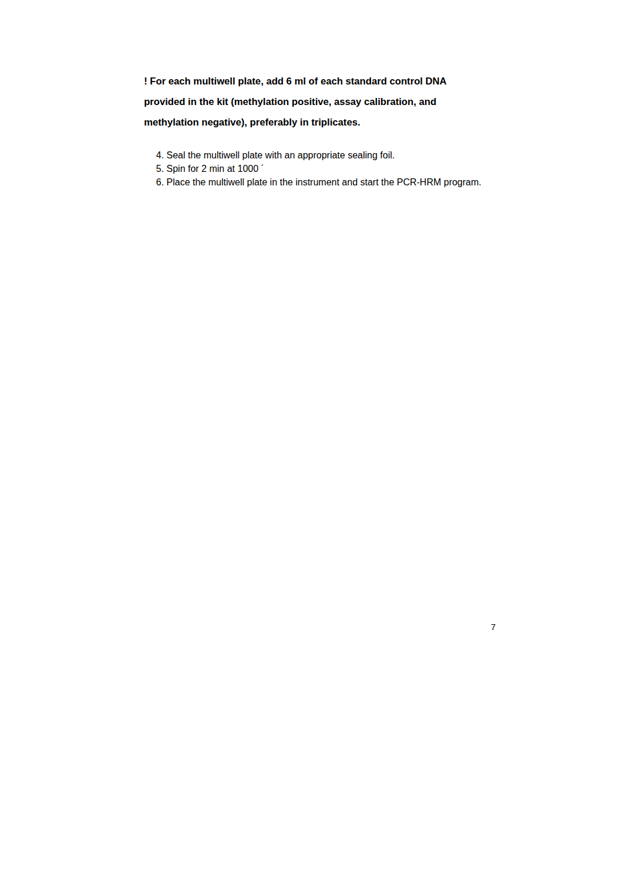! For each multiwell plate, add 6 ml of each standard control DNA provided in the kit (methylation positive, assay calibration, and methylation negative), preferably in triplicates.
Seal the multiwell plate with an appropriate sealing foil.
Spin for 2 min at 1000 ´
Place the multiwell plate in the instrument and start the PCR-HRM program.
7